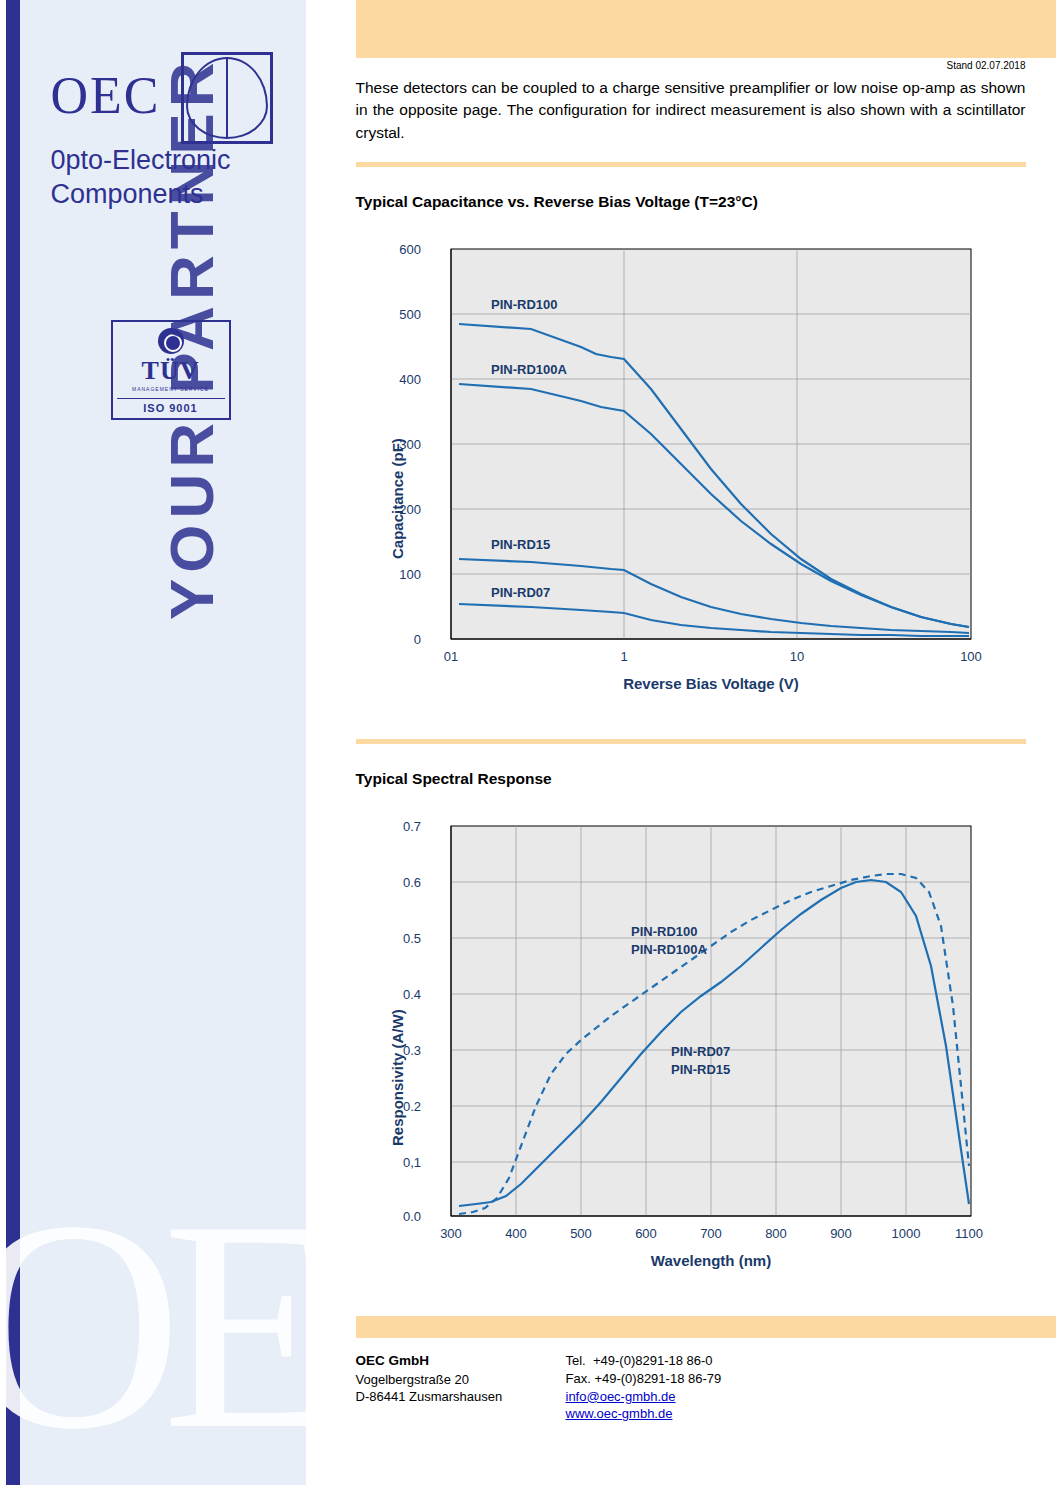OEC
0pto-Electronic
Components
TÜV
MANAGEMENT SERVICE
ISO 9001
YOUR PARTNER
OEC
Stand 02.07.2018
These detectors can be coupled to a charge sensitive preamplifier or low noise op-amp as shown in the opposite page. The configuration for indirect measurement is also shown with a scintillator crystal.
Typical Capacitance vs. Reverse Bias Voltage (T=23°C)
Capacitance (pF) 600 500 400 300 200 100 0 01 1 10 100 Reverse Bias Voltage (V) PIN-RD100 PIN-RD100A PIN-RD15 PIN-RD07
Typical Spectral Response
Responsivity (A/W) 0.7 0.6 0.5 0.4 0.3 0.2 0,1 0.0 300 400 500 600 700 800 900 1000 1100 Wavelength (nm) PIN-RD100 PIN-RD100A PIN-RD07 PIN-RD15
OEC GmbH
Vogelbergstraße 20
D-86441 Zusmarshausen
Tel. +49-(0)8291-18 86-0
Fax. +49-(0)8291-18 86-79
info@oec-gmbh.de www.oec-gmbh.de